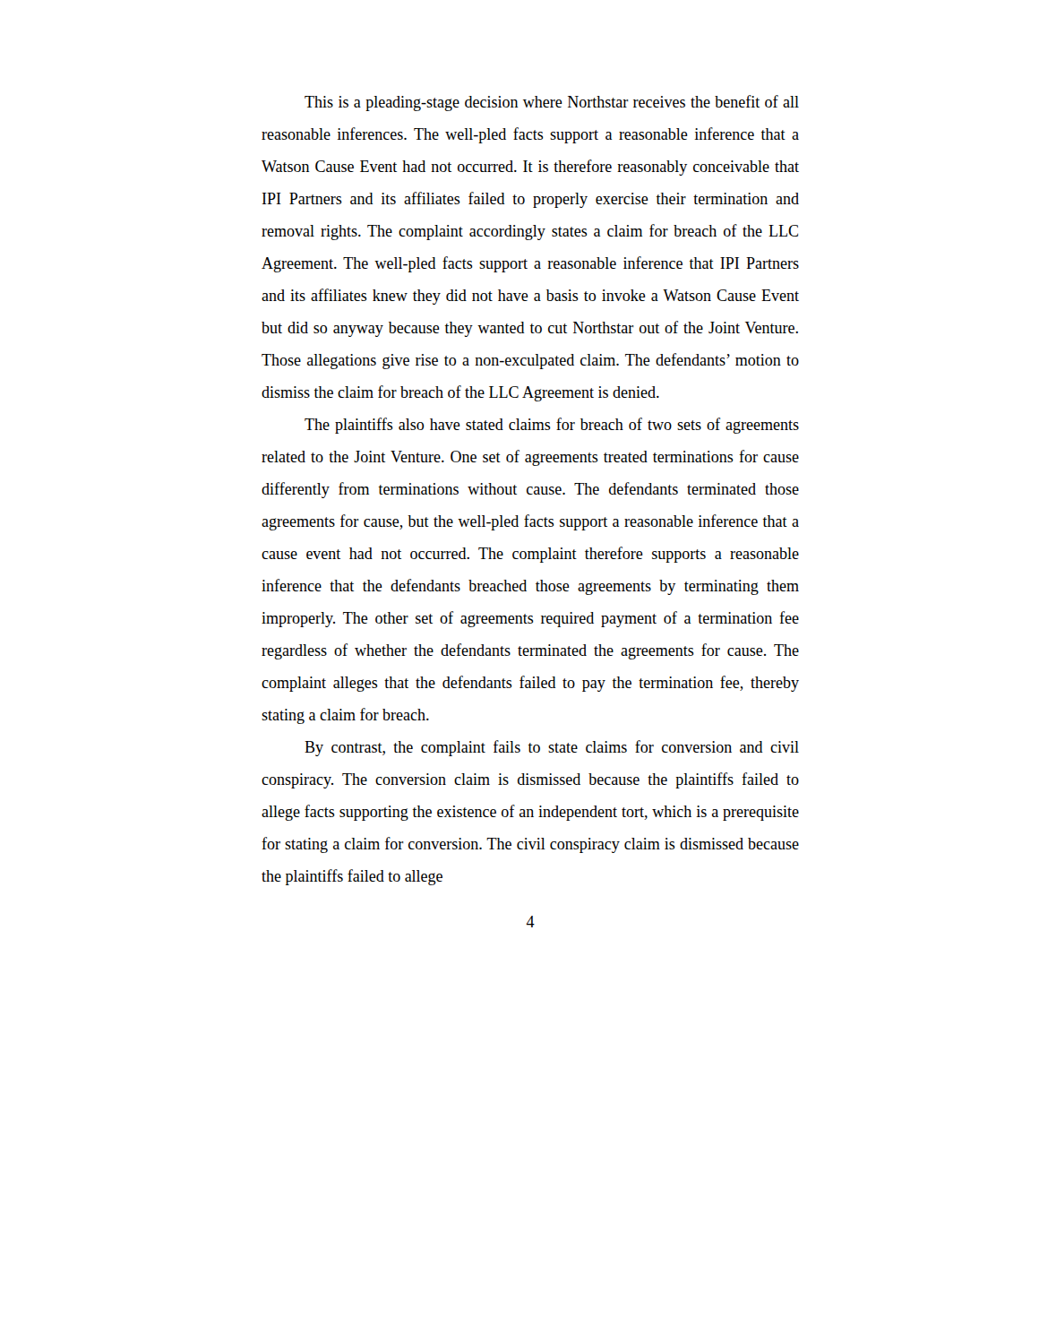This is a pleading-stage decision where Northstar receives the benefit of all reasonable inferences. The well-pled facts support a reasonable inference that a Watson Cause Event had not occurred. It is therefore reasonably conceivable that IPI Partners and its affiliates failed to properly exercise their termination and removal rights. The complaint accordingly states a claim for breach of the LLC Agreement. The well-pled facts support a reasonable inference that IPI Partners and its affiliates knew they did not have a basis to invoke a Watson Cause Event but did so anyway because they wanted to cut Northstar out of the Joint Venture. Those allegations give rise to a non-exculpated claim. The defendants’ motion to dismiss the claim for breach of the LLC Agreement is denied.
The plaintiffs also have stated claims for breach of two sets of agreements related to the Joint Venture. One set of agreements treated terminations for cause differently from terminations without cause. The defendants terminated those agreements for cause, but the well-pled facts support a reasonable inference that a cause event had not occurred. The complaint therefore supports a reasonable inference that the defendants breached those agreements by terminating them improperly. The other set of agreements required payment of a termination fee regardless of whether the defendants terminated the agreements for cause. The complaint alleges that the defendants failed to pay the termination fee, thereby stating a claim for breach.
By contrast, the complaint fails to state claims for conversion and civil conspiracy. The conversion claim is dismissed because the plaintiffs failed to allege facts supporting the existence of an independent tort, which is a prerequisite for stating a claim for conversion. The civil conspiracy claim is dismissed because the plaintiffs failed to allege
4